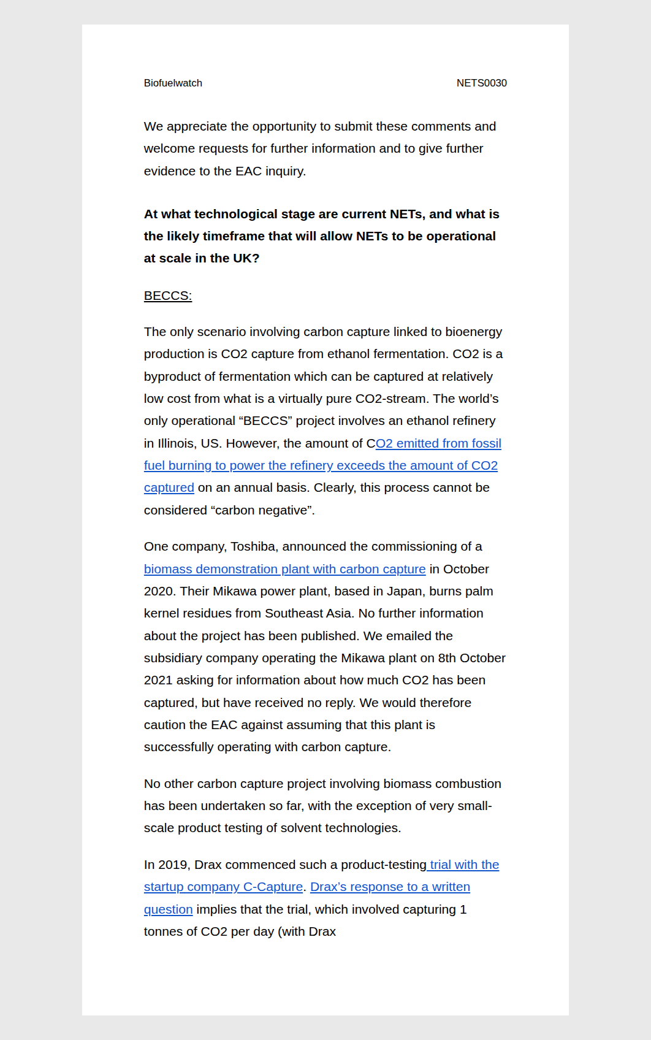Biofuelwatch NETS0030
We appreciate the opportunity to submit these comments and welcome requests for further information and to give further evidence to the EAC inquiry.
At what technological stage are current NETs, and what is the likely timeframe that will allow NETs to be operational at scale in the UK?
BECCS:
The only scenario involving carbon capture linked to bioenergy production is CO2 capture from ethanol fermentation. CO2 is a byproduct of fermentation which can be captured at relatively low cost from what is a virtually pure CO2-stream. The world’s only operational “BECCS” project involves an ethanol refinery in Illinois, US. However, the amount of CO2 emitted from fossil fuel burning to power the refinery exceeds the amount of CO2 captured on an annual basis. Clearly, this process cannot be considered “carbon negative”.
One company, Toshiba, announced the commissioning of a biomass demonstration plant with carbon capture in October 2020. Their Mikawa power plant, based in Japan, burns palm kernel residues from Southeast Asia. No further information about the project has been published. We emailed the subsidiary company operating the Mikawa plant on 8th October 2021 asking for information about how much CO2 has been captured, but have received no reply. We would therefore caution the EAC against assuming that this plant is successfully operating with carbon capture.
No other carbon capture project involving biomass combustion has been undertaken so far, with the exception of very small-scale product testing of solvent technologies.
In 2019, Drax commenced such a product-testing trial with the startup company C-Capture. Drax’s response to a written question implies that the trial, which involved capturing 1 tonnes of CO2 per day (with Drax